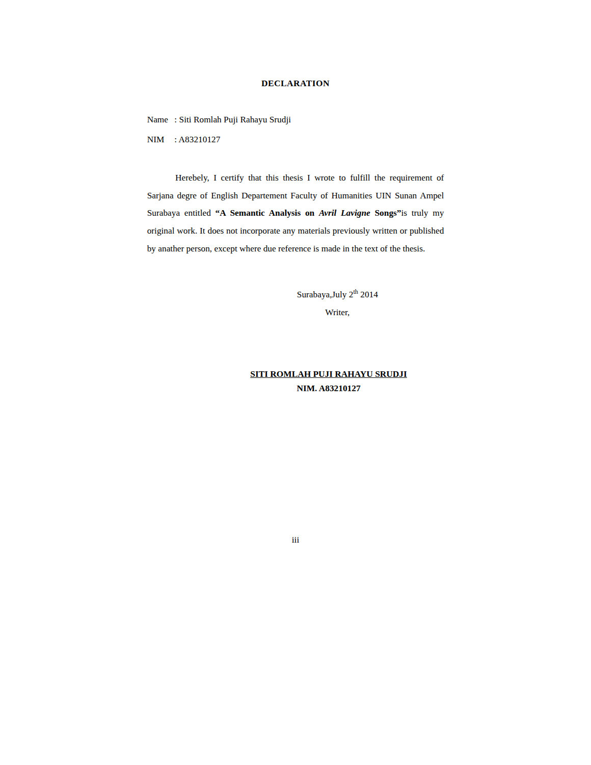DECLARATION
Name: Siti Romlah Puji Rahayu Srudji
NIM: A83210127
Herebely, I certify that this thesis I wrote to fulfill the requirement of Sarjana degre of English Departement Faculty of Humanities UIN Sunan Ampel Surabaya entitled “A Semantic Analysis on Avril Lavigne Songs”is truly my original work. It does not incorporate any materials previously written or published by anather person, except where due reference is made in the text of the thesis.
Surabaya,July 2th 2014 Writer,
SITI ROMLAH PUJI RAHAYU SRUDJI NIM. A83210127
iii